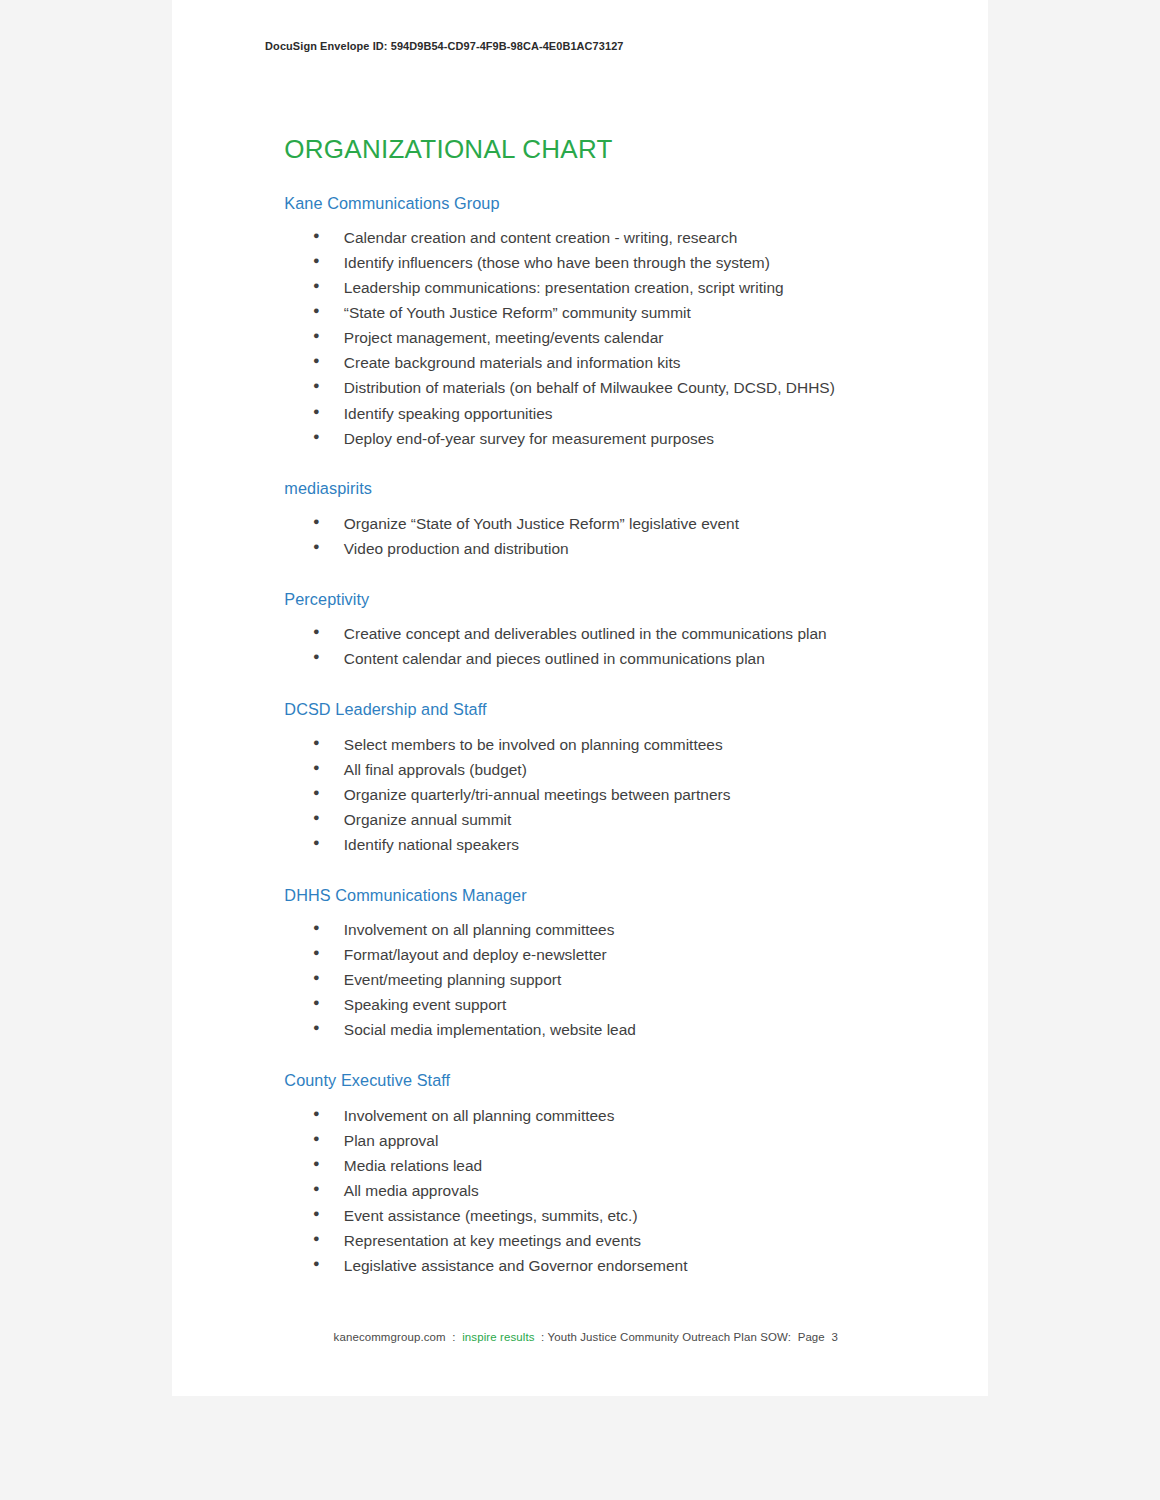DocuSign Envelope ID: 594D9B54-CD97-4F9B-98CA-4E0B1AC73127
ORGANIZATIONAL CHART
Kane Communications Group
Calendar creation and content creation - writing, research
Identify influencers (those who have been through the system)
Leadership communications: presentation creation, script writing
“State of Youth Justice Reform” community summit
Project management, meeting/events calendar
Create background materials and information kits
Distribution of materials (on behalf of Milwaukee County, DCSD, DHHS)
Identify speaking opportunities
Deploy end-of-year survey for measurement purposes
mediaspirits
Organize “State of Youth Justice Reform” legislative event
Video production and distribution
Perceptivity
Creative concept and deliverables outlined in the communications plan
Content calendar and pieces outlined in communications plan
DCSD Leadership and Staff
Select members to be involved on planning committees
All final approvals (budget)
Organize quarterly/tri-annual meetings between partners
Organize annual summit
Identify national speakers
DHHS Communications Manager
Involvement on all planning committees
Format/layout and deploy e-newsletter
Event/meeting planning support
Speaking event support
Social media implementation, website lead
County Executive Staff
Involvement on all planning committees
Plan approval
Media relations lead
All media approvals
Event assistance (meetings, summits, etc.)
Representation at key meetings and events
Legislative assistance and Governor endorsement
kanecommgroup.com : inspire results : Youth Justice Community Outreach Plan SOW: Page 3